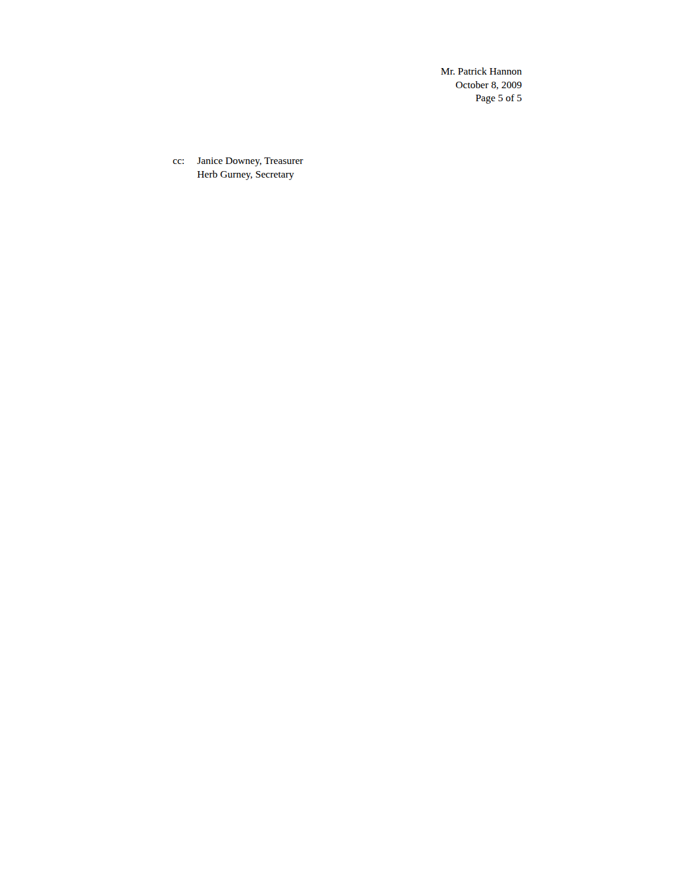Mr. Patrick Hannon
October 8, 2009
Page 5 of 5
cc:
Janice Downey, Treasurer
Herb Gurney, Secretary